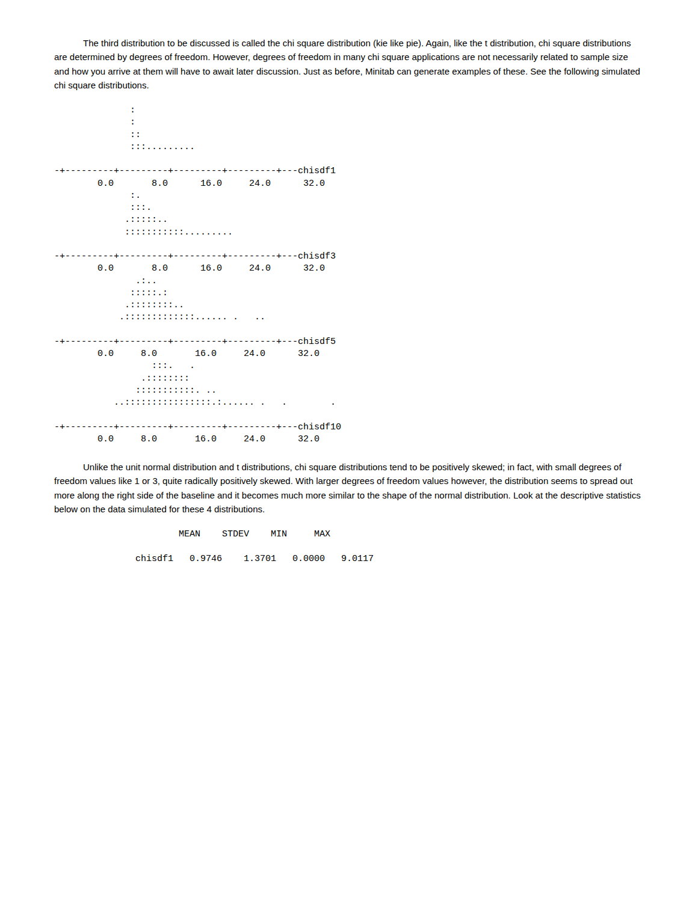The third distribution to be discussed is called the chi square distribution (kie like pie). Again, like the t distribution, chi square distributions are determined by degrees of freedom. However, degrees of freedom in many chi square applications are not necessarily related to sample size and how you arrive at them will have to await later discussion. Just as before, Minitab can generate examples of these. See the following simulated chi square distributions.
              :
              :
              ::
              :::.........

-+---------+---------+---------+---------+---chisdf1
        0.0       8.0      16.0     24.0      32.0
              :.
              :::.
             .:::::..
             :::::::::::.........

-+---------+---------+---------+---------+---chisdf3
        0.0       8.0      16.0     24.0      32.0
               .:..
              :::::.:
             .::::::::..
            .:::::::::::::...... .   ..

-+---------+---------+---------+---------+---chisdf5
        0.0     8.0       16.0     24.0      32.0
                  :::.   .
                .::::::::
               :::::::::::. ..
           ..::::::::::::::::.:...... .   .        .

-+---------+---------+---------+---------+---chisdf10
        0.0     8.0       16.0     24.0      32.0
Unlike the unit normal distribution and t distributions, chi square distributions tend to be positively skewed; in fact, with small degrees of freedom values like 1 or 3, quite radically positively skewed. With larger degrees of freedom values however, the distribution seems to spread out more along the right side of the baseline and it becomes much more similar to the shape of the normal distribution. Look at the descriptive statistics below on the data simulated for these 4 distributions.
        MEAN    STDEV    MIN     MAX

chisdf1   0.9746    1.3701   0.0000   9.0117